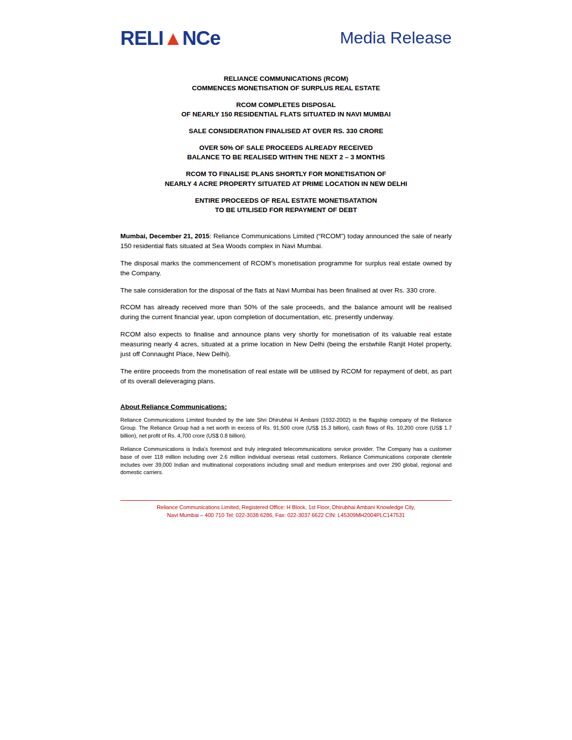RELI▲NCe
Media Release
RELIANCE COMMUNICATIONS (RCOM)
COMMENCES MONETISATION OF SURPLUS REAL ESTATE
RCOM COMPLETES DISPOSAL
OF NEARLY 150 RESIDENTIAL FLATS SITUATED IN NAVI MUMBAI
SALE CONSIDERATION FINALISED AT OVER RS. 330 CRORE
OVER 50% OF SALE PROCEEDS ALREADY RECEIVED
BALANCE TO BE REALISED WITHIN THE NEXT 2 – 3 MONTHS
RCOM TO FINALISE PLANS SHORTLY FOR MONETISATION OF
NEARLY 4 ACRE PROPERTY SITUATED AT PRIME LOCATION IN NEW DELHI
ENTIRE PROCEEDS OF REAL ESTATE MONETISATATION
TO BE UTILISED FOR REPAYMENT OF DEBT
Mumbai, December 21, 2015: Reliance Communications Limited (“RCOM”) today announced the sale of nearly 150 residential flats situated at Sea Woods complex in Navi Mumbai.
The disposal marks the commencement of RCOM’s monetisation programme for surplus real estate owned by the Company.
The sale consideration for the disposal of the flats at Navi Mumbai has been finalised at over Rs. 330 crore.
RCOM has already received more than 50% of the sale proceeds, and the balance amount will be realised during the current financial year, upon completion of documentation, etc. presently underway.
RCOM also expects to finalise and announce plans very shortly for monetisation of its valuable real estate measuring nearly 4 acres, situated at a prime location in New Delhi (being the erstwhile Ranjit Hotel property, just off Connaught Place, New Delhi).
The entire proceeds from the monetisation of real estate will be utilised by RCOM for repayment of debt, as part of its overall deleveraging plans.
About Reliance Communications:
Reliance Communications Limited founded by the late Shri Dhirubhai H Ambani (1932-2002) is the flagship company of the Reliance Group. The Reliance Group had a net worth in excess of Rs. 91,500 crore (US$ 15.3 billion), cash flows of Rs. 10,200 crore (US$ 1.7 billion), net profit of Rs. 4,700 crore (US$ 0.8 billion).
Reliance Communications is India's foremost and truly integrated telecommunications service provider. The Company has a customer base of over 118 million including over 2.6 million individual overseas retail customers. Reliance Communications corporate clientele includes over 39,000 Indian and multinational corporations including small and medium enterprises and over 290 global, regional and domestic carriers.
Reliance Communications Limited, Registered Office: H Block, 1st Floor, Dhirubhai Ambani Knowledge City,
Navi Mumbai – 400 710 Tel: 022-3038 6286, Fax: 022-3037 6622 CIN: L45309MH2004PLC147531